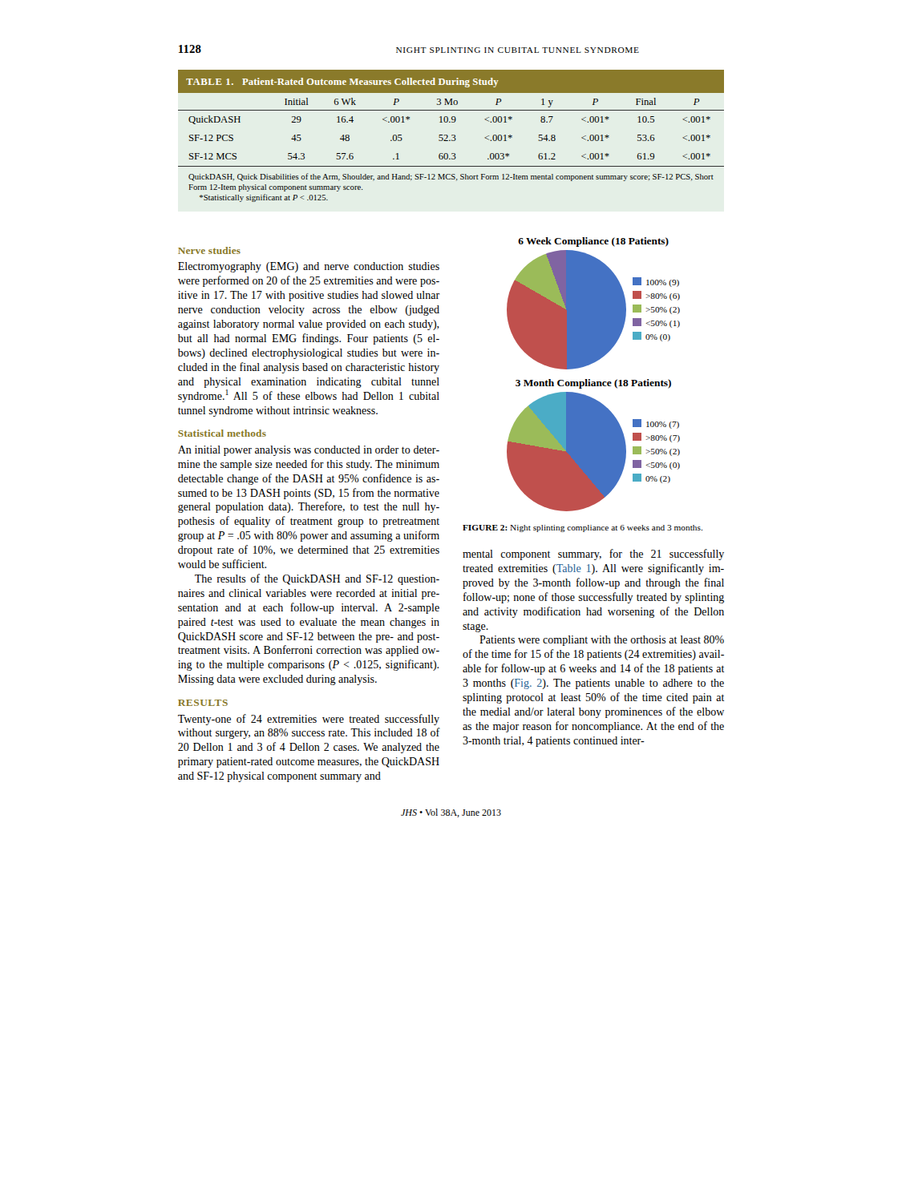1128 Night Splinting in Cubital Tunnel Syndrome
TABLE 1. Patient-Rated Outcome Measures Collected During Study
| | Initial | 6 Wk | P | 3 Mo | P | 1 y | P | Final | P |
| --- | --- | --- | --- | --- | --- | --- | --- | --- | --- |
| QuickDASH | 29 | 16.4 | <.001* | 10.9 | <.001* | 8.7 | <.001* | 10.5 | <.001* |
| SF-12 PCS | 45 | 48 | .05 | 52.3 | <.001* | 54.8 | <.001* | 53.6 | <.001* |
| SF-12 MCS | 54.3 | 57.6 | .1 | 60.3 | .003* | 61.2 | <.001* | 61.9 | <.001* |
QuickDASH, Quick Disabilities of the Arm, Shoulder, and Hand; SF-12 MCS, Short Form 12-Item mental component summary score; SF-12 PCS, Short Form 12-Item physical component summary score. *Statistically significant at P < .0125.
Nerve studies
Electromyography (EMG) and nerve conduction studies were performed on 20 of the 25 extremities and were positive in 17. The 17 with positive studies had slowed ulnar nerve conduction velocity across the elbow (judged against laboratory normal value provided on each study), but all had normal EMG findings. Four patients (5 elbows) declined electrophysiological studies but were included in the final analysis based on characteristic history and physical examination indicating cubital tunnel syndrome.1 All 5 of these elbows had Dellon 1 cubital tunnel syndrome without intrinsic weakness.
Statistical methods
An initial power analysis was conducted in order to determine the sample size needed for this study. The minimum detectable change of the DASH at 95% confidence is assumed to be 13 DASH points (SD, 15 from the normative general population data). Therefore, to test the null hypothesis of equality of treatment group to pretreatment group at P = .05 with 80% power and assuming a uniform dropout rate of 10%, we determined that 25 extremities would be sufficient.
The results of the QuickDASH and SF-12 questionnaires and clinical variables were recorded at initial presentation and at each follow-up interval. A 2-sample paired t-test was used to evaluate the mean changes in QuickDASH score and SF-12 between the pre- and posttreatment visits. A Bonferroni correction was applied owing to the multiple comparisons (P < .0125, significant). Missing data were excluded during analysis.
Results
Twenty-one of 24 extremities were treated successfully without surgery, an 88% success rate. This included 18 of 20 Dellon 1 and 3 of 4 Dellon 2 cases. We analyzed the primary patient-rated outcome measures, the QuickDASH and SF-12 physical component summary and
6 Week Compliance (18 Patients)
100% (9)
>80% (6)
>50% (2)
<50% (1)
0% (0)
3 Month Compliance (18 Patients)
100% (7)
>80% (7)
>50% (2)
<50% (0)
0% (2)
FIGURE 2: Night splinting compliance at 6 weeks and 3 months.
mental component summary, for the 21 successfully treated extremities (Table 1). All were significantly improved by the 3-month follow-up and through the final follow-up; none of those successfully treated by splinting and activity modification had worsening of the Dellon stage.
Patients were compliant with the orthosis at least 80% of the time for 15 of the 18 patients (24 extremities) available for follow-up at 6 weeks and 14 of the 18 patients at 3 months (Fig. 2). The patients unable to adhere to the splinting protocol at least 50% of the time cited pain at the medial and/or lateral bony prominences of the elbow as the major reason for noncompliance. At the end of the 3-month trial, 4 patients continued inter-
JHS • Vol 38A, June 2013